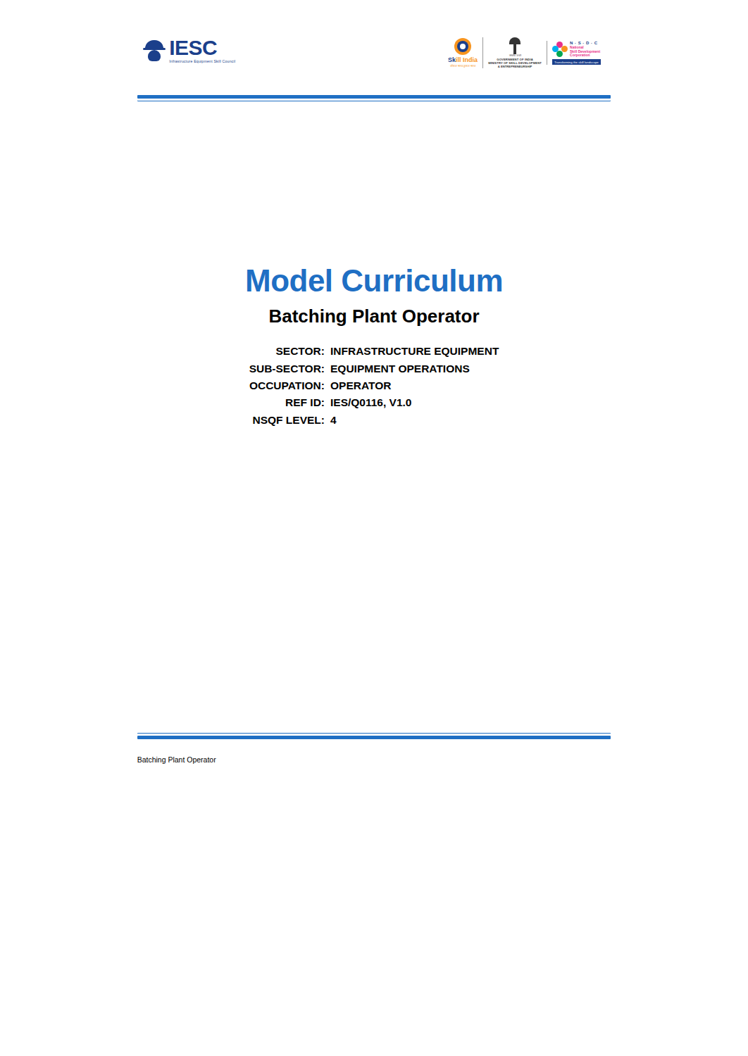IESC
Infrastructure Equipment Skill Council
Skill India
कौशल भारत-कुशल भारत
सत्यमेव जयते
GOVERNMENT OF INDIA
MINISTRY OF SKILL DEVELOPMENT
& ENTREPRENEURSHIP
N · S · D · C
National
Skill Development
Corporation
Transforming the skill landscape
Model Curriculum
Batching Plant Operator
| SECTOR: | INFRASTRUCTURE EQUIPMENT |
| SUB-SECTOR: | EQUIPMENT OPERATIONS |
| OCCUPATION: | OPERATOR |
| REF ID: | IES/Q0116, V1.0 |
| NSQF LEVEL: | 4 |
Batching Plant Operator